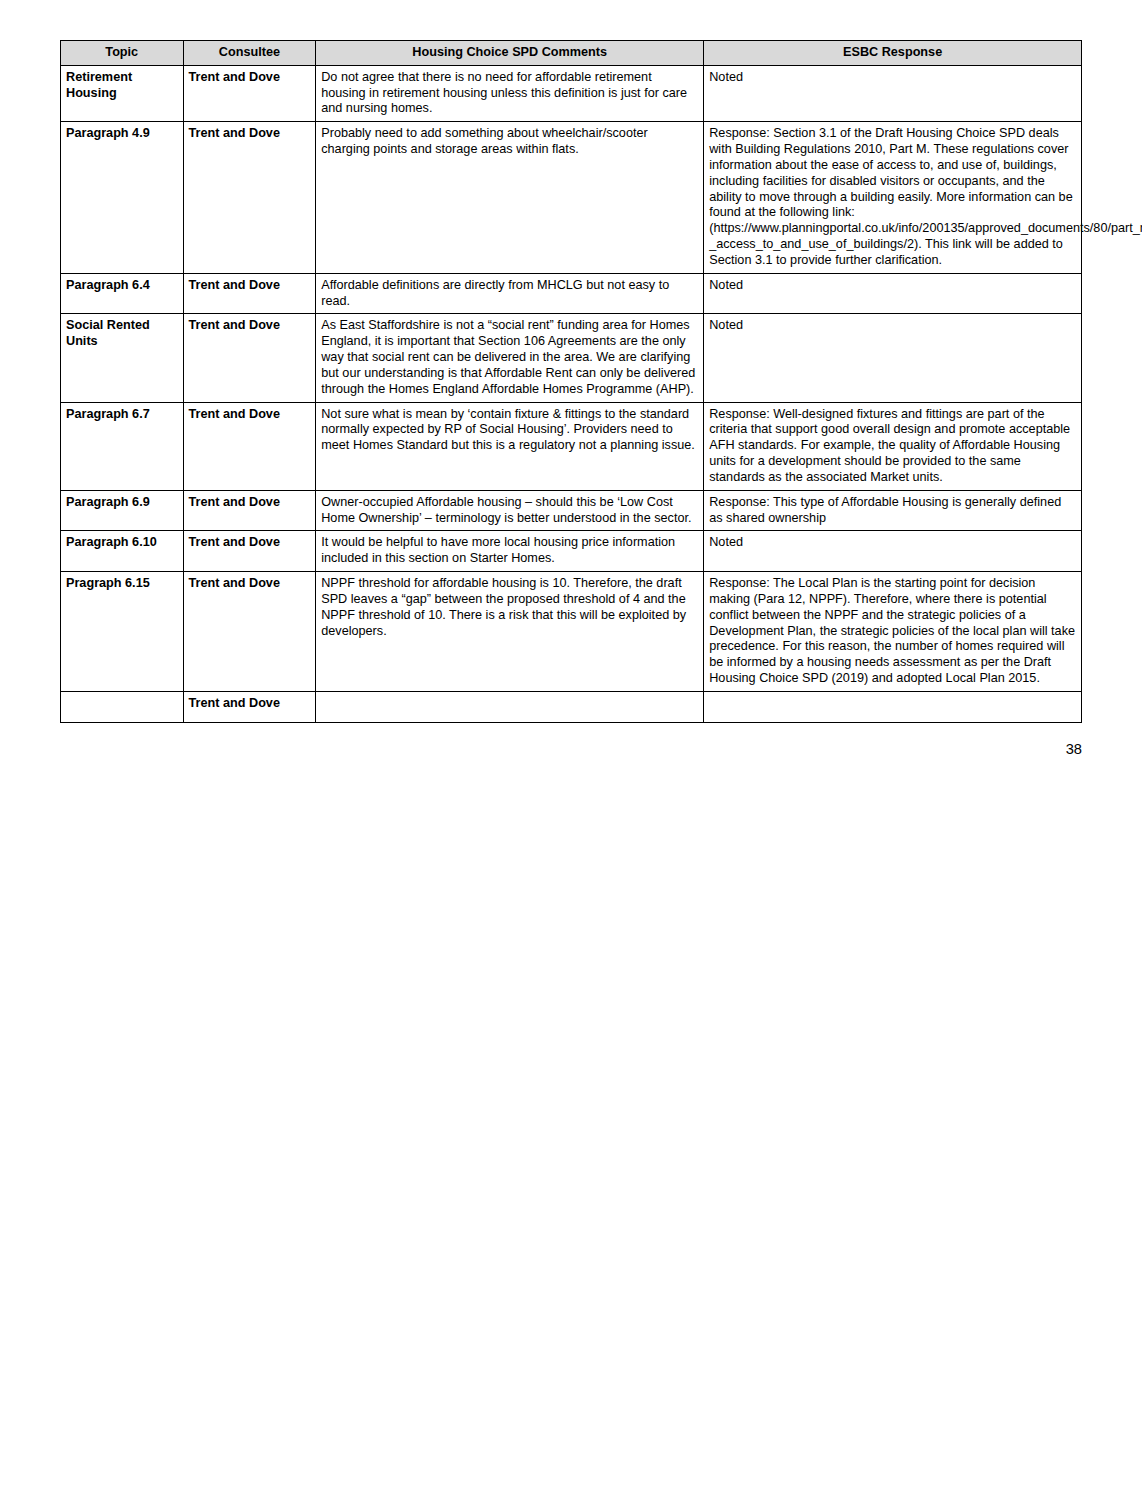| Topic | Consultee | Housing Choice SPD Comments | ESBC Response |
| --- | --- | --- | --- |
| Retirement Housing | Trent and Dove | Do not agree that there is no need for affordable retirement housing in retirement housing unless this definition is just for care and nursing homes. | Noted |
| Paragraph 4.9 | Trent and Dove | Probably need to add something about wheelchair/scooter charging points and storage areas within flats. | Response: Section 3.1 of the Draft Housing Choice SPD deals with Building Regulations 2010, Part M. These regulations cover information about the ease of access to, and use of, buildings, including facilities for disabled visitors or occupants, and the ability to move through a building easily. More information can be found at the following link: (https://www.planningportal.co.uk/info/200135/approved_documents/80/part_m_-_access_to_and_use_of_buildings/2). This link will be added to Section 3.1 to provide further clarification. |
| Paragraph 6.4 | Trent and Dove | Affordable definitions are directly from MHCLG but not easy to read. | Noted |
| Social Rented Units | Trent and Dove | As East Staffordshire is not a “social rent” funding area for Homes England, it is important that Section 106 Agreements are the only way that social rent can be delivered in the area. We are clarifying but our understanding is that Affordable Rent can only be delivered through the Homes England Affordable Homes Programme (AHP). | Noted |
| Paragraph 6.7 | Trent and Dove | Not sure what is mean by ‘contain fixture & fittings to the standard normally expected by RP of Social Housing’. Providers need to meet Homes Standard but this is a regulatory not a planning issue. | Response: Well-designed fixtures and fittings are part of the criteria that support good overall design and promote acceptable AFH standards. For example, the quality of Affordable Housing units for a development should be provided to the same standards as the associated Market units. |
| Paragraph 6.9 | Trent and Dove | Owner-occupied Affordable housing – should this be ‘Low Cost Home Ownership’ – terminology is better understood in the sector. | Response: This type of Affordable Housing is generally defined as shared ownership |
| Paragraph 6.10 | Trent and Dove | It would be helpful to have more local housing price information included in this section on Starter Homes. | Noted |
| Pragraph 6.15 | Trent and Dove | NPPF threshold for affordable housing is 10. Therefore, the draft SPD leaves a “gap” between the proposed threshold of 4 and the NPPF threshold of 10. There is a risk that this will be exploited by developers. | Response: The Local Plan is the starting point for decision making (Para 12, NPPF). Therefore, where there is potential conflict between the NPPF and the strategic policies of a Development Plan, the strategic policies of the local plan will take precedence. For this reason, the number of homes required will be informed by a housing needs assessment as per the Draft Housing Choice SPD (2019) and adopted Local Plan 2015. |
| | Trent and Dove | | |
38